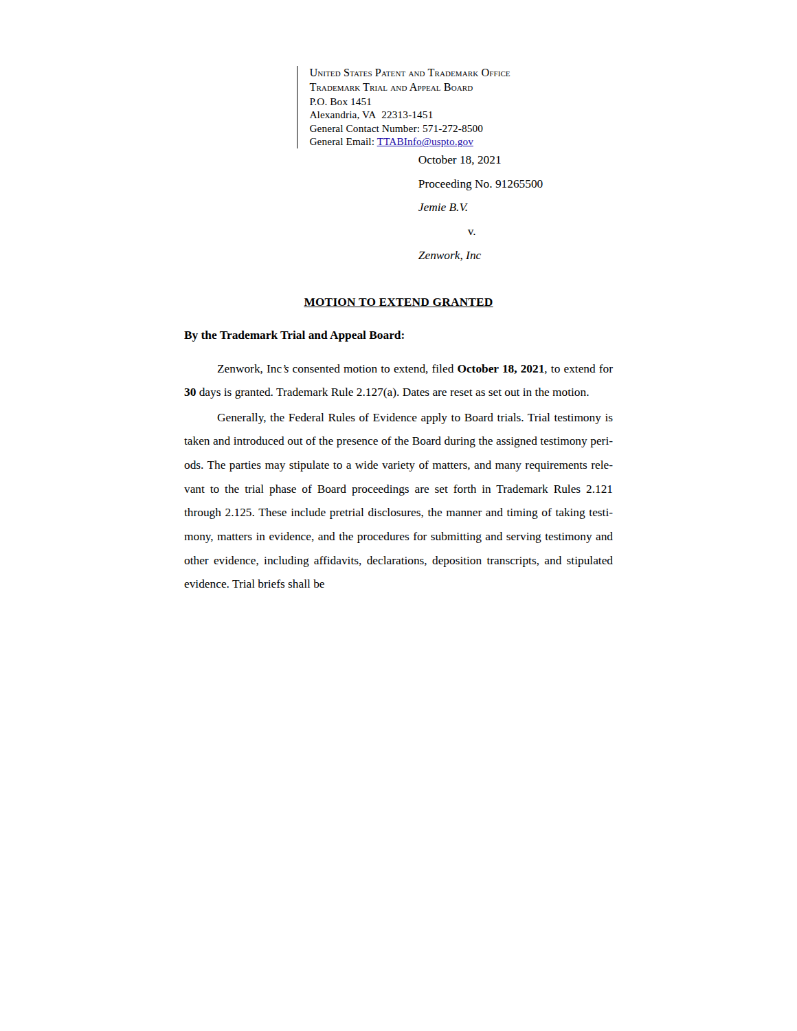United States Patent and Trademark Office
Trademark Trial and Appeal Board
P.O. Box 1451
Alexandria, VA 22313-1451
General Contact Number: 571-272-8500
General Email: TTABInfo@uspto.gov
October 18, 2021
Proceeding No. 91265500
Jemie B.V.
v.
Zenwork, Inc
MOTION TO EXTEND GRANTED
By the Trademark Trial and Appeal Board:
Zenwork, Inc’s consented motion to extend, filed October 18, 2021, to extend for 30 days is granted. Trademark Rule 2.127(a). Dates are reset as set out in the motion.
Generally, the Federal Rules of Evidence apply to Board trials. Trial testimony is taken and introduced out of the presence of the Board during the assigned testimony periods. The parties may stipulate to a wide variety of matters, and many requirements relevant to the trial phase of Board proceedings are set forth in Trademark Rules 2.121 through 2.125. These include pretrial disclosures, the manner and timing of taking testimony, matters in evidence, and the procedures for submitting and serving testimony and other evidence, including affidavits, declarations, deposition transcripts, and stipulated evidence. Trial briefs shall be